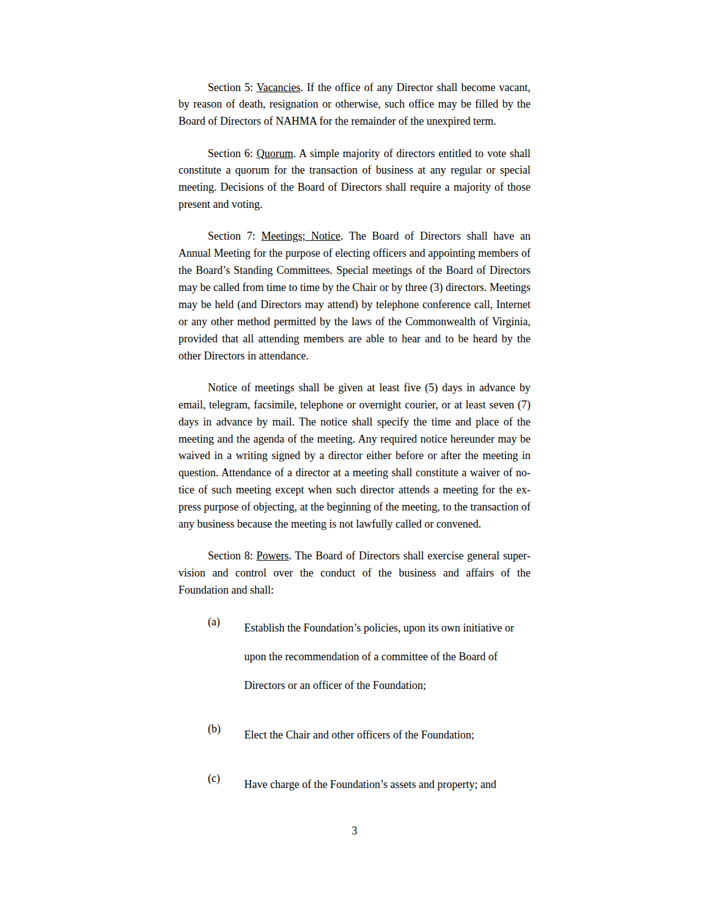Section 5: Vacancies. If the office of any Director shall become vacant, by reason of death, resignation or otherwise, such office may be filled by the Board of Directors of NAHMA for the remainder of the unexpired term.
Section 6: Quorum. A simple majority of directors entitled to vote shall constitute a quorum for the transaction of business at any regular or special meeting. Decisions of the Board of Directors shall require a majority of those present and voting.
Section 7: Meetings; Notice. The Board of Directors shall have an Annual Meeting for the purpose of electing officers and appointing members of the Board’s Standing Committees. Special meetings of the Board of Directors may be called from time to time by the Chair or by three (3) directors. Meetings may be held (and Directors may attend) by telephone conference call, Internet or any other method permitted by the laws of the Commonwealth of Virginia, provided that all attending members are able to hear and to be heard by the other Directors in attendance.
Notice of meetings shall be given at least five (5) days in advance by email, telegram, facsimile, telephone or overnight courier, or at least seven (7) days in advance by mail. The notice shall specify the time and place of the meeting and the agenda of the meeting. Any required notice hereunder may be waived in a writing signed by a director either before or after the meeting in question. Attendance of a director at a meeting shall constitute a waiver of notice of such meeting except when such director attends a meeting for the express purpose of objecting, at the beginning of the meeting, to the transaction of any business because the meeting is not lawfully called or convened.
Section 8: Powers. The Board of Directors shall exercise general supervision and control over the conduct of the business and affairs of the Foundation and shall:
(a) Establish the Foundation’s policies, upon its own initiative or upon the recommendation of a committee of the Board of Directors or an officer of the Foundation;
(b) Elect the Chair and other officers of the Foundation;
(c) Have charge of the Foundation’s assets and property; and
3